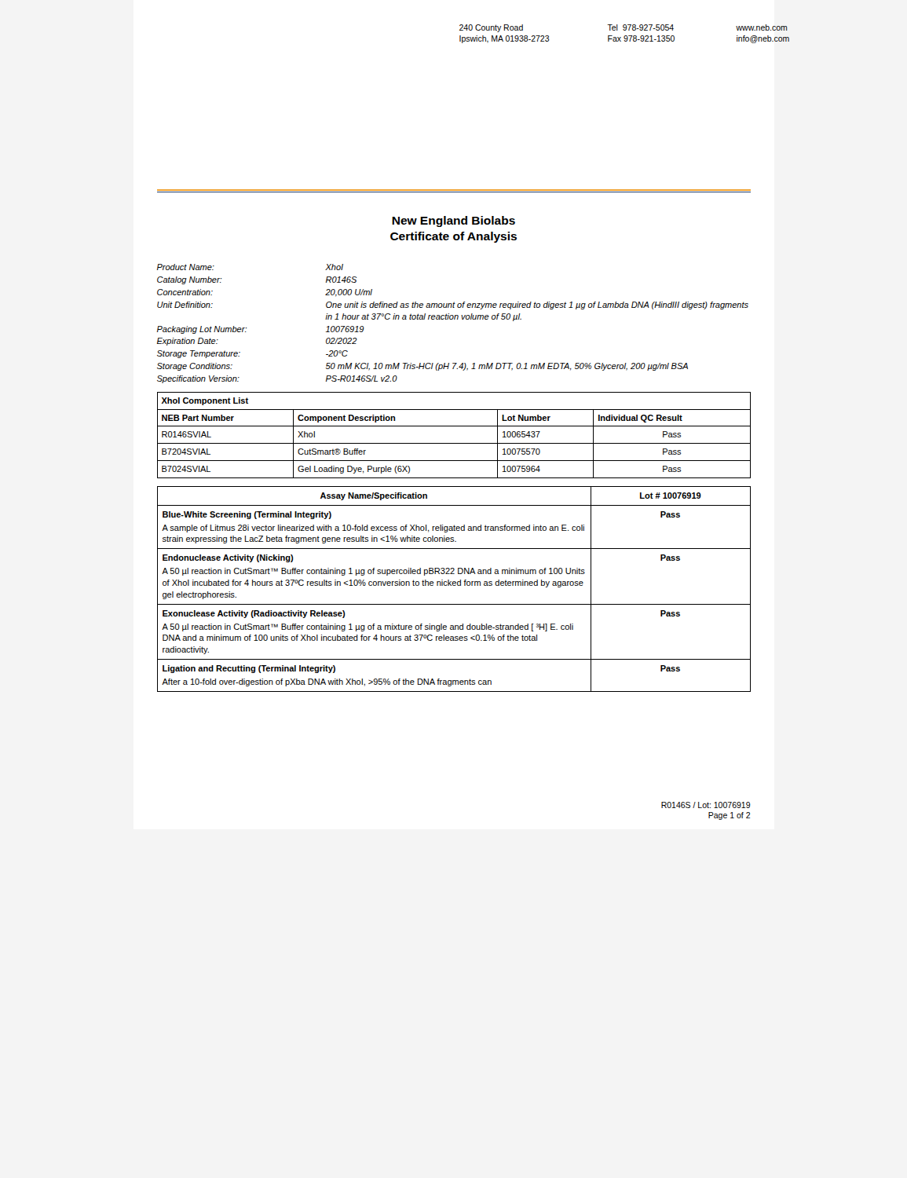240 County Road
Ipswich, MA 01938-2723
Tel 978-927-5054
Fax 978-921-1350
www.neb.com
info@neb.com
New England Biolabs Certificate of Analysis
| Product Name: | XhoI |
| Catalog Number: | R0146S |
| Concentration: | 20,000 U/ml |
| Unit Definition: | One unit is defined as the amount of enzyme required to digest 1 µg of Lambda DNA (HindIII digest) fragments in 1 hour at 37°C in a total reaction volume of 50 µl. |
| Packaging Lot Number: | 10076919 |
| Expiration Date: | 02/2022 |
| Storage Temperature: | -20°C |
| Storage Conditions: | 50 mM KCl, 10 mM Tris-HCl (pH 7.4), 1 mM DTT, 0.1 mM EDTA, 50% Glycerol, 200 µg/ml BSA |
| Specification Version: | PS-R0146S/L v2.0 |
| XhoI Component List |
| --- |
| NEB Part Number | Component Description | Lot Number | Individual QC Result |
| R0146SVIAL | XhoI | 10065437 | Pass |
| B7204SVIAL | CutSmart® Buffer | 10075570 | Pass |
| B7024SVIAL | Gel Loading Dye, Purple (6X) | 10075964 | Pass |
| Assay Name/Specification | Lot # 10076919 |
| --- | --- |
| Blue-White Screening (Terminal Integrity) A sample of Litmus 28i vector linearized with a 10-fold excess of XhoI, religated and transformed into an E. coli strain expressing the LacZ beta fragment gene results in <1% white colonies. | Pass |
| Endonuclease Activity (Nicking) A 50 µl reaction in CutSmart™ Buffer containing 1 µg of supercoiled pBR322 DNA and a minimum of 100 Units of XhoI incubated for 4 hours at 37ºC results in <10% conversion to the nicked form as determined by agarose gel electrophoresis. | Pass |
| Exonuclease Activity (Radioactivity Release) A 50 µl reaction in CutSmart™ Buffer containing 1 µg of a mixture of single and double-stranded [ ³H] E. coli DNA and a minimum of 100 units of XhoI incubated for 4 hours at 37ºC releases <0.1% of the total radioactivity. | Pass |
| Ligation and Recutting (Terminal Integrity) After a 10-fold over-digestion of pXba DNA with XhoI, >95% of the DNA fragments can | Pass |
R0146S / Lot: 10076919
Page 1 of 2